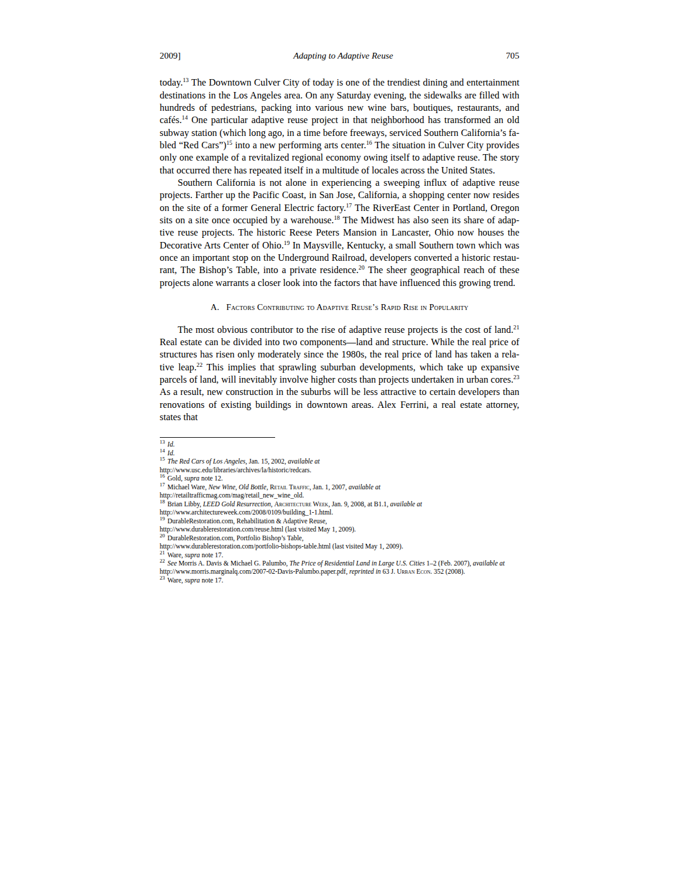2009] Adapting to Adaptive Reuse 705
today.13 The Downtown Culver City of today is one of the trendiest dining and entertainment destinations in the Los Angeles area. On any Saturday evening, the sidewalks are filled with hundreds of pedestrians, packing into various new wine bars, boutiques, restaurants, and cafés.14 One particular adaptive reuse project in that neighborhood has transformed an old subway station (which long ago, in a time before freeways, serviced Southern California’s fabled “Red Cars”)15 into a new performing arts center.16 The situation in Culver City provides only one example of a revitalized regional economy owing itself to adaptive reuse. The story that occurred there has repeated itself in a multitude of locales across the United States.
Southern California is not alone in experiencing a sweeping influx of adaptive reuse projects. Farther up the Pacific Coast, in San Jose, California, a shopping center now resides on the site of a former General Electric factory.17 The RiverEast Center in Portland, Oregon sits on a site once occupied by a warehouse.18 The Midwest has also seen its share of adaptive reuse projects. The historic Reese Peters Mansion in Lancaster, Ohio now houses the Decorative Arts Center of Ohio.19 In Maysville, Kentucky, a small Southern town which was once an important stop on the Underground Railroad, developers converted a historic restaurant, The Bishop’s Table, into a private residence.20 The sheer geographical reach of these projects alone warrants a closer look into the factors that have influenced this growing trend.
A. Factors Contributing to Adaptive Reuse’s Rapid Rise in Popularity
The most obvious contributor to the rise of adaptive reuse projects is the cost of land.21 Real estate can be divided into two components—land and structure. While the real price of structures has risen only moderately since the 1980s, the real price of land has taken a relative leap.22 This implies that sprawling suburban developments, which take up expansive parcels of land, will inevitably involve higher costs than projects undertaken in urban cores.23 As a result, new construction in the suburbs will be less attractive to certain developers than renovations of existing buildings in downtown areas. Alex Ferrini, a real estate attorney, states that
13 Id.
14 Id.
15 The Red Cars of Los Angeles, Jan. 15, 2002, available at
http://www.usc.edu/libraries/archives/la/historic/redcars.
16 Gold, supra note 12.
17 Michael Ware, New Wine, Old Bottle, Retail Traffic, Jan. 1, 2007, available at
http://retailtrafficmag.com/mag/retail_new_wine_old.
18 Brian Libby, LEED Gold Resurrection, Architecture Week, Jan. 9, 2008, at B1.1, available at
http://www.architectureweek.com/2008/0109/building_1-1.html.
19 DurableRestoration.com, Rehabilitation & Adaptive Reuse,
http://www.durablerestoration.com/reuse.html (last visited May 1, 2009).
20 DurableRestoration.com, Portfolio Bishop’s Table,
http://www.durablerestoration.com/portfolio-bishops-table.html (last visited May 1, 2009).
21 Ware, supra note 17.
22 See Morris A. Davis & Michael G. Palumbo, The Price of Residential Land in Large U.S. Cities 1–2 (Feb. 2007), available at http://www.morris.marginalq.com/2007-02-Davis-Palumbo.paper.pdf, reprinted in 63 J. Urban Econ. 352 (2008).
23 Ware, supra note 17.